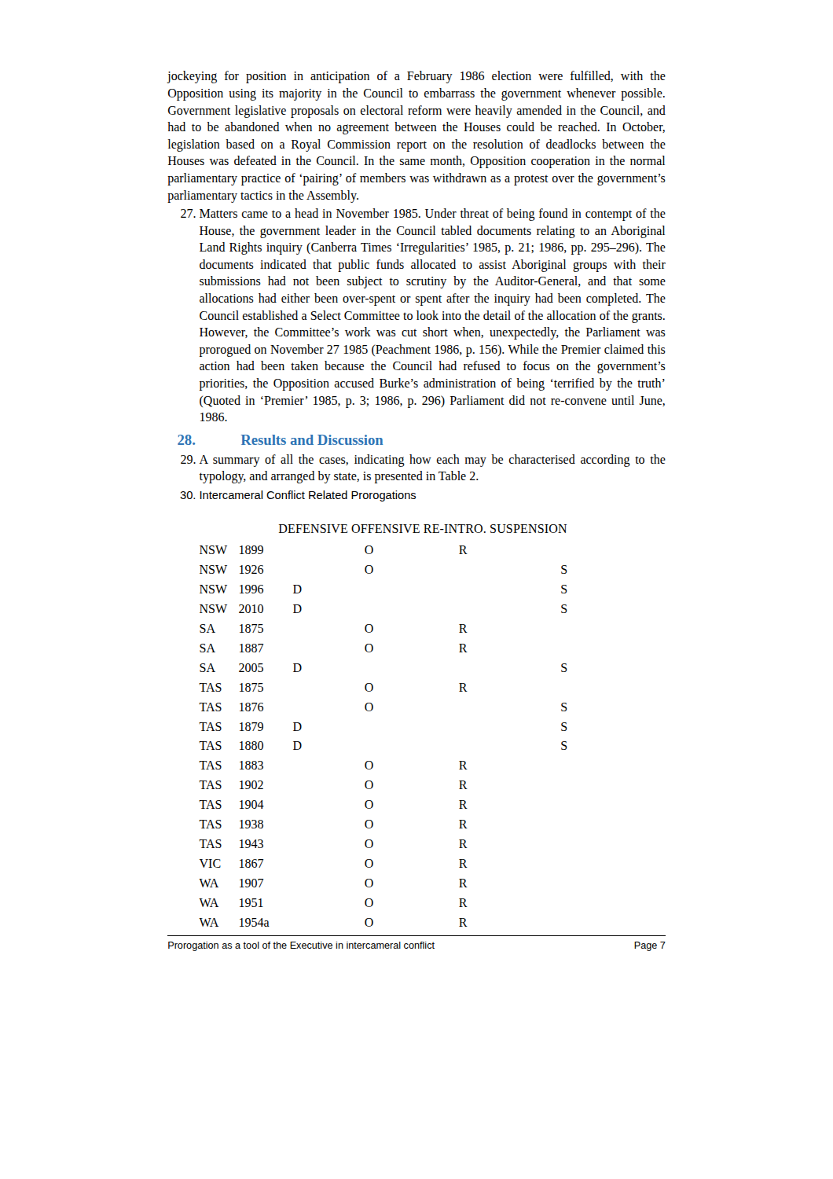jockeying for position in anticipation of a February 1986 election were fulfilled, with the Opposition using its majority in the Council to embarrass the government whenever possible. Government legislative proposals on electoral reform were heavily amended in the Council, and had to be abandoned when no agreement between the Houses could be reached. In October, legislation based on a Royal Commission report on the resolution of deadlocks between the Houses was defeated in the Council. In the same month, Opposition cooperation in the normal parliamentary practice of ‘pairing’ of members was withdrawn as a protest over the government’s parliamentary tactics in the Assembly.
Matters came to a head in November 1985. Under threat of being found in contempt of the House, the government leader in the Council tabled documents relating to an Aboriginal Land Rights inquiry (Canberra Times ‘Irregularities’ 1985, p. 21; 1986, pp. 295–296). The documents indicated that public funds allocated to assist Aboriginal groups with their submissions had not been subject to scrutiny by the Auditor-General, and that some allocations had either been over-spent or spent after the inquiry had been completed. The Council established a Select Committee to look into the detail of the allocation of the grants. However, the Committee’s work was cut short when, unexpectedly, the Parliament was prorogued on November 27 1985 (Peachment 1986, p. 156). While the Premier claimed this action had been taken because the Council had refused to focus on the government’s priorities, the Opposition accused Burke’s administration of being ‘terrified by the truth’ (Quoted in ‘Premier’ 1985, p. 3; 1986, p. 296) Parliament did not re-convene until June, 1986.
Results and Discussion
A summary of all the cases, indicating how each may be characterised according to the typology, and arranged by state, is presented in Table 2.
Intercameral Conflict Related Prorogations
DEFENSIVE OFFENSIVE RE-INTRO. SUSPENSION
| NSW | 1899 | | O | R | |
| NSW | 1926 | | O | | S |
| NSW | 1996 | D | | | S |
| NSW | 2010 | D | | | S |
| SA | 1875 | | O | R | |
| SA | 1887 | | O | R | |
| SA | 2005 | D | | | S |
| TAS | 1875 | | O | R | |
| TAS | 1876 | | O | | S |
| TAS | 1879 | D | | | S |
| TAS | 1880 | D | | | S |
| TAS | 1883 | | O | R | |
| TAS | 1902 | | O | R | |
| TAS | 1904 | | O | R | |
| TAS | 1938 | | O | R | |
| TAS | 1943 | | O | R | |
| VIC | 1867 | | O | R | |
| WA | 1907 | | O | R | |
| WA | 1951 | | O | R | |
| WA | 1954a | | O | R | |
Prorogation as a tool of the Executive in intercameral conflict Page 7